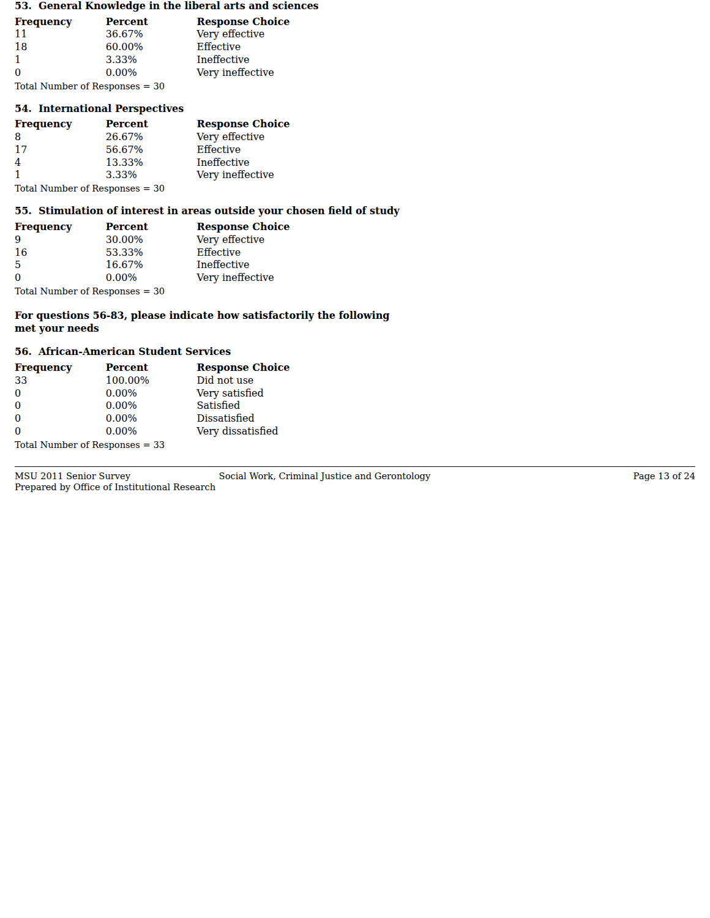53. General Knowledge in the liberal arts and sciences
| Frequency | Percent | Response Choice |
| --- | --- | --- |
| 11 | 36.67% | Very effective |
| 18 | 60.00% | Effective |
| 1 | 3.33% | Ineffective |
| 0 | 0.00% | Very ineffective |
Total Number of Responses = 30
54. International Perspectives
| Frequency | Percent | Response Choice |
| --- | --- | --- |
| 8 | 26.67% | Very effective |
| 17 | 56.67% | Effective |
| 4 | 13.33% | Ineffective |
| 1 | 3.33% | Very ineffective |
Total Number of Responses = 30
55. Stimulation of interest in areas outside your chosen field of study
| Frequency | Percent | Response Choice |
| --- | --- | --- |
| 9 | 30.00% | Very effective |
| 16 | 53.33% | Effective |
| 5 | 16.67% | Ineffective |
| 0 | 0.00% | Very ineffective |
Total Number of Responses = 30
For questions 56-83, please indicate how satisfactorily the following
met your needs
56. African-American Student Services
| Frequency | Percent | Response Choice |
| --- | --- | --- |
| 33 | 100.00% | Did not use |
| 0 | 0.00% | Very satisfied |
| 0 | 0.00% | Satisfied |
| 0 | 0.00% | Dissatisfied |
| 0 | 0.00% | Very dissatisfied |
Total Number of Responses = 33
MSU 2011 Senior Survey
Social Work, Criminal Justice and Gerontology
Page 13 of 24
Prepared by Office of Institutional Research